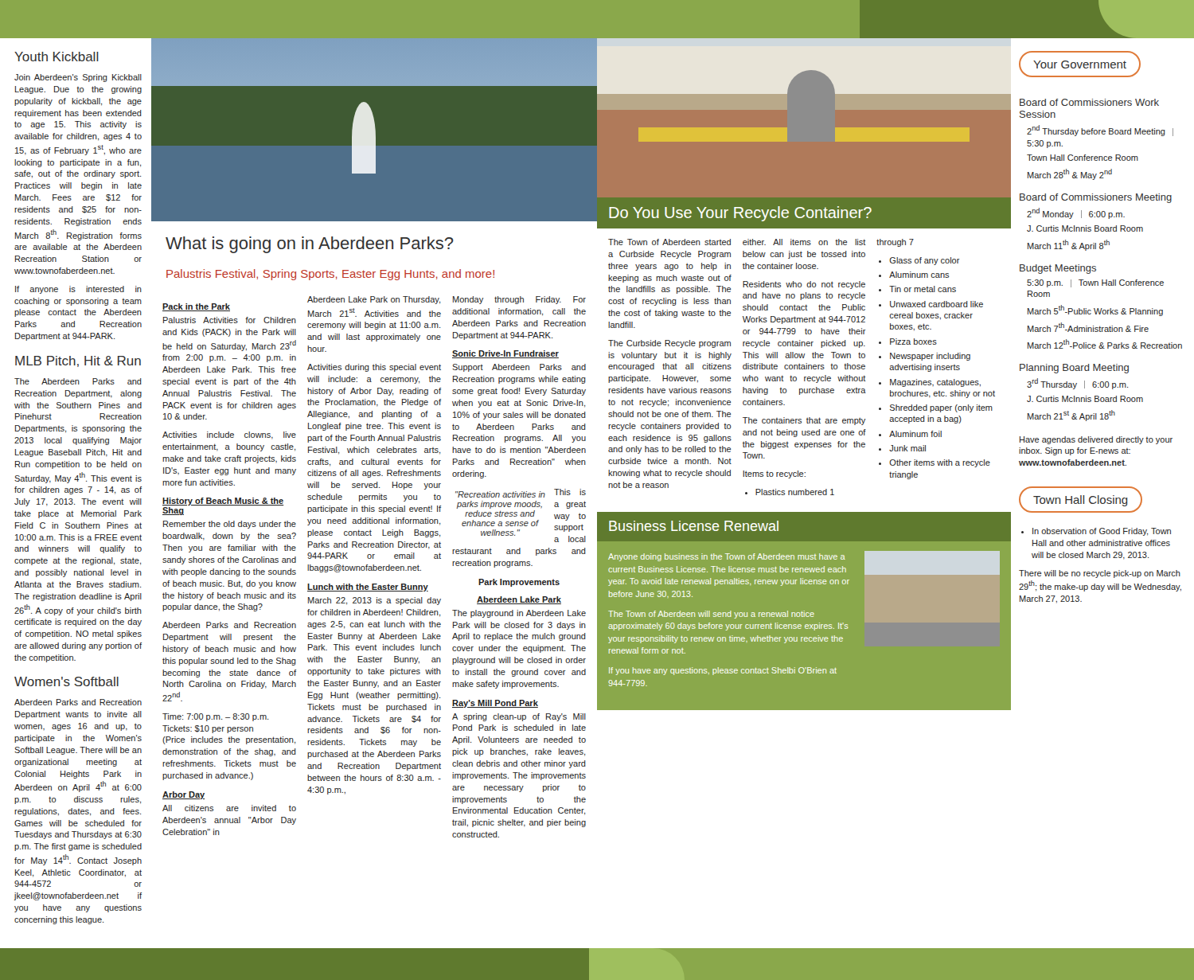Youth Kickball
Join Aberdeen's Spring Kickball League. Due to the growing popularity of kickball, the age requirement has been extended to age 15. This activity is available for children, ages 4 to 15, as of February 1st, who are looking to participate in a fun, safe, out of the ordinary sport. Practices will begin in late March. Fees are $12 for residents and $25 for non-residents. Registration ends March 8th. Registration forms are available at the Aberdeen Recreation Station or www.townofaberdeen.net.
If anyone is interested in coaching or sponsoring a team please contact the Aberdeen Parks and Recreation Department at 944-PARK.
MLB Pitch, Hit & Run
The Aberdeen Parks and Recreation Department, along with the Southern Pines and Pinehurst Recreation Departments, is sponsoring the 2013 local qualifying Major League Baseball Pitch, Hit and Run competition to be held on Saturday, May 4th. This event is for children ages 7 - 14, as of July 17, 2013. The event will take place at Memorial Park Field C in Southern Pines at 10:00 a.m. This is a FREE event and winners will qualify to compete at the regional, state, and possibly national level in Atlanta at the Braves stadium. The registration deadline is April 26th. A copy of your child's birth certificate is required on the day of competition. NO metal spikes are allowed during any portion of the competition.
Women's Softball
Aberdeen Parks and Recreation Department wants to invite all women, ages 16 and up, to participate in the Women's Softball League. There will be an organizational meeting at Colonial Heights Park in Aberdeen on April 4th at 6:00 p.m. to discuss rules, regulations, dates, and fees. Games will be scheduled for Tuesdays and Thursdays at 6:30 p.m. The first game is scheduled for May 14th. Contact Joseph Keel, Athletic Coordinator, at 944-4572 or jkeel@townofaberdeen.net if you have any questions concerning this league.
What is going on in Aberdeen Parks?
Palustris Festival, Spring Sports, Easter Egg Hunts, and more!
Pack in the Park
Palustris Activities for Children and Kids (PACK) in the Park will be held on Saturday, March 23rd from 2:00 p.m. – 4:00 p.m. in Aberdeen Lake Park. This free special event is part of the 4th Annual Palustris Festival. The PACK event is for children ages 10 & under.
Activities include clowns, live entertainment, a bouncy castle, make and take craft projects, kids ID's, Easter egg hunt and many more fun activities.
History of Beach Music & the Shag
Remember the old days under the boardwalk, down by the sea? Then you are familiar with the sandy shores of the Carolinas and with people dancing to the sounds of beach music. But, do you know the history of beach music and its popular dance, the Shag?
Aberdeen Parks and Recreation Department will present the history of beach music and how this popular sound led to the Shag becoming the state dance of North Carolina on Friday, March 22nd.
Time: 7:00 p.m. – 8:30 p.m.
Tickets: $10 per person
(Price includes the presentation, demonstration of the shag, and refreshments. Tickets must be purchased in advance.)
Arbor Day
All citizens are invited to Aberdeen's annual "Arbor Day Celebration" in
Aberdeen Lake Park on Thursday, March 21st. Activities and the ceremony will begin at 11:00 a.m. and will last approximately one hour.
Activities during this special event will include: a ceremony, the history of Arbor Day, reading of the Proclamation, the Pledge of Allegiance, and planting of a Longleaf pine tree. This event is part of the Fourth Annual Palustris Festival, which celebrates arts, crafts, and cultural events for citizens of all ages. Refreshments will be served. Hope your schedule permits you to participate in this special event! If you need additional information, please contact Leigh Baggs, Parks and Recreation Director, at 944-PARK or email at lbaggs@townofaberdeen.net.
Lunch with the Easter Bunny
March 22, 2013 is a special day for children in Aberdeen! Children, ages 2-5, can eat lunch with the Easter Bunny at Aberdeen Lake Park. This event includes lunch with the Easter Bunny, an opportunity to take pictures with the Easter Bunny, and an Easter Egg Hunt (weather permitting). Tickets must be purchased in advance. Tickets are $4 for residents and $6 for non-residents. Tickets may be purchased at the Aberdeen Parks and Recreation Department between the hours of 8:30 a.m. - 4:30 p.m.,
Monday through Friday. For additional information, call the Aberdeen Parks and Recreation Department at 944-PARK.
Sonic Drive-In Fundraiser
Support Aberdeen Parks and Recreation programs while eating some great food! Every Saturday when you eat at Sonic Drive-In, 10% of your sales will be donated to Aberdeen Parks and Recreation programs. All you have to do is mention "Aberdeen Parks and Recreation" when ordering.
"Recreation activities in parks improve moods, reduce stress and enhance a sense of wellness."
This is a great way to support a local restaurant and parks and recreation programs.
Park Improvements
Aberdeen Lake Park
The playground in Aberdeen Lake Park will be closed for 3 days in April to replace the mulch ground cover under the equipment. The playground will be closed in order to install the ground cover and make safety improvements.
Ray's Mill Pond Park
A spring clean-up of Ray's Mill Pond Park is scheduled in late April. Volunteers are needed to pick up branches, rake leaves, clean debris and other minor yard improvements. The improvements are necessary prior to improvements to the Environmental Education Center, trail, picnic shelter, and pier being constructed.
Do You Use Your Recycle Container?
The Town of Aberdeen started a Curbside Recycle Program three years ago to help in keeping as much waste out of the landfills as possible. The cost of recycling is less than the cost of taking waste to the landfill.
The Curbside Recycle program is voluntary but it is highly encouraged that all citizens participate. However, some residents have various reasons to not recycle; inconvenience should not be one of them. The recycle containers provided to each residence is 95 gallons and only has to be rolled to the curbside twice a month. Not knowing what to recycle should not be a reason
either. All items on the list below can just be tossed into the container loose.
Residents who do not recycle and have no plans to recycle should contact the Public Works Department at 944-7012 or 944-7799 to have their recycle container picked up. This will allow the Town to distribute containers to those who want to recycle without having to purchase extra containers.
The containers that are empty and not being used are one of the biggest expenses for the Town.
Items to recycle:
Plastics numbered 1
through 7
Glass of any color
Aluminum cans
Tin or metal cans
Unwaxed cardboard like cereal boxes, cracker boxes, etc.
Pizza boxes
Newspaper including advertising inserts
Magazines, catalogues, brochures, etc. shiny or not
Shredded paper (only item accepted in a bag)
Aluminum foil
Junk mail
Other items with a recycle triangle
Business License Renewal
Anyone doing business in the Town of Aberdeen must have a current Business License. The license must be renewed each year. To avoid late renewal penalties, renew your license on or before June 30, 2013.
The Town of Aberdeen will send you a renewal notice approximately 60 days before your current license expires. It's your responsibility to renew on time, whether you receive the renewal form or not.
If you have any questions, please contact Shelbi O'Brien at 944-7799.
Your Government
Board of Commissioners Work Session
2nd Thursday before Board Meeting 5:30 p.m.
Town Hall Conference Room
March 28th & May 2nd
Board of Commissioners Meeting
2nd Monday 6:00 p.m.
J. Curtis McInnis Board Room
March 11th & April 8th
Budget Meetings
5:30 p.m. Town Hall Conference Room
March 5th-Public Works & Planning
March 7th-Administration & Fire
March 12th-Police & Parks & Recreation
Planning Board Meeting
3rd Thursday 6:00 p.m.
J. Curtis McInnis Board Room
March 21st & April 18th
Have agendas delivered directly to your inbox. Sign up for E-news at: www.townofaberdeen.net.
Town Hall Closing
In observation of Good Friday, Town Hall and other administrative offices will be closed March 29, 2013.
There will be no recycle pick-up on March 29th; the make-up day will be Wednesday, March 27, 2013.